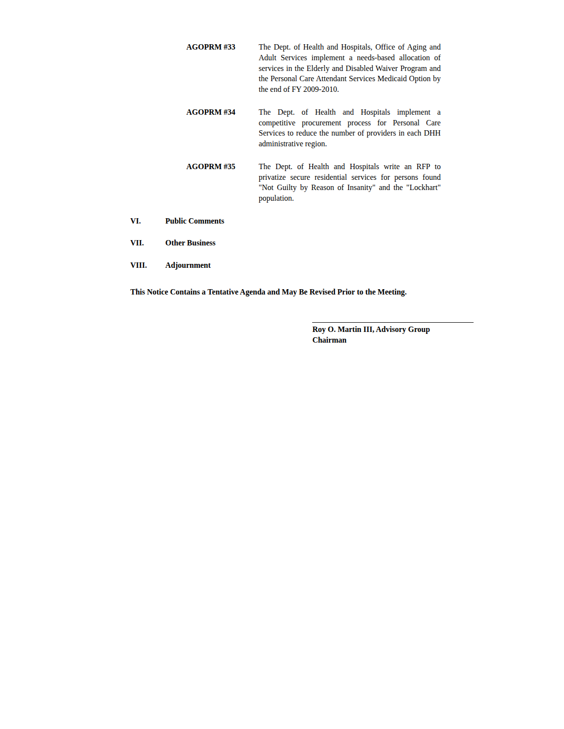AGOPRM #33
The Dept. of Health and Hospitals, Office of Aging and Adult Services implement a needs-based allocation of services in the Elderly and Disabled Waiver Program and the Personal Care Attendant Services Medicaid Option by the end of FY 2009-2010.
AGOPRM #34
The Dept. of Health and Hospitals implement a competitive procurement process for Personal Care Services to reduce the number of providers in each DHH administrative region.
AGOPRM #35
The Dept. of Health and Hospitals write an RFP to privatize secure residential services for persons found "Not Guilty by Reason of Insanity" and the "Lockhart" population.
VI.
Public Comments
VII.
Other Business
VIII.
Adjournment
This Notice Contains a Tentative Agenda and May Be Revised Prior to the Meeting.
Roy O. Martin III, Advisory Group Chairman